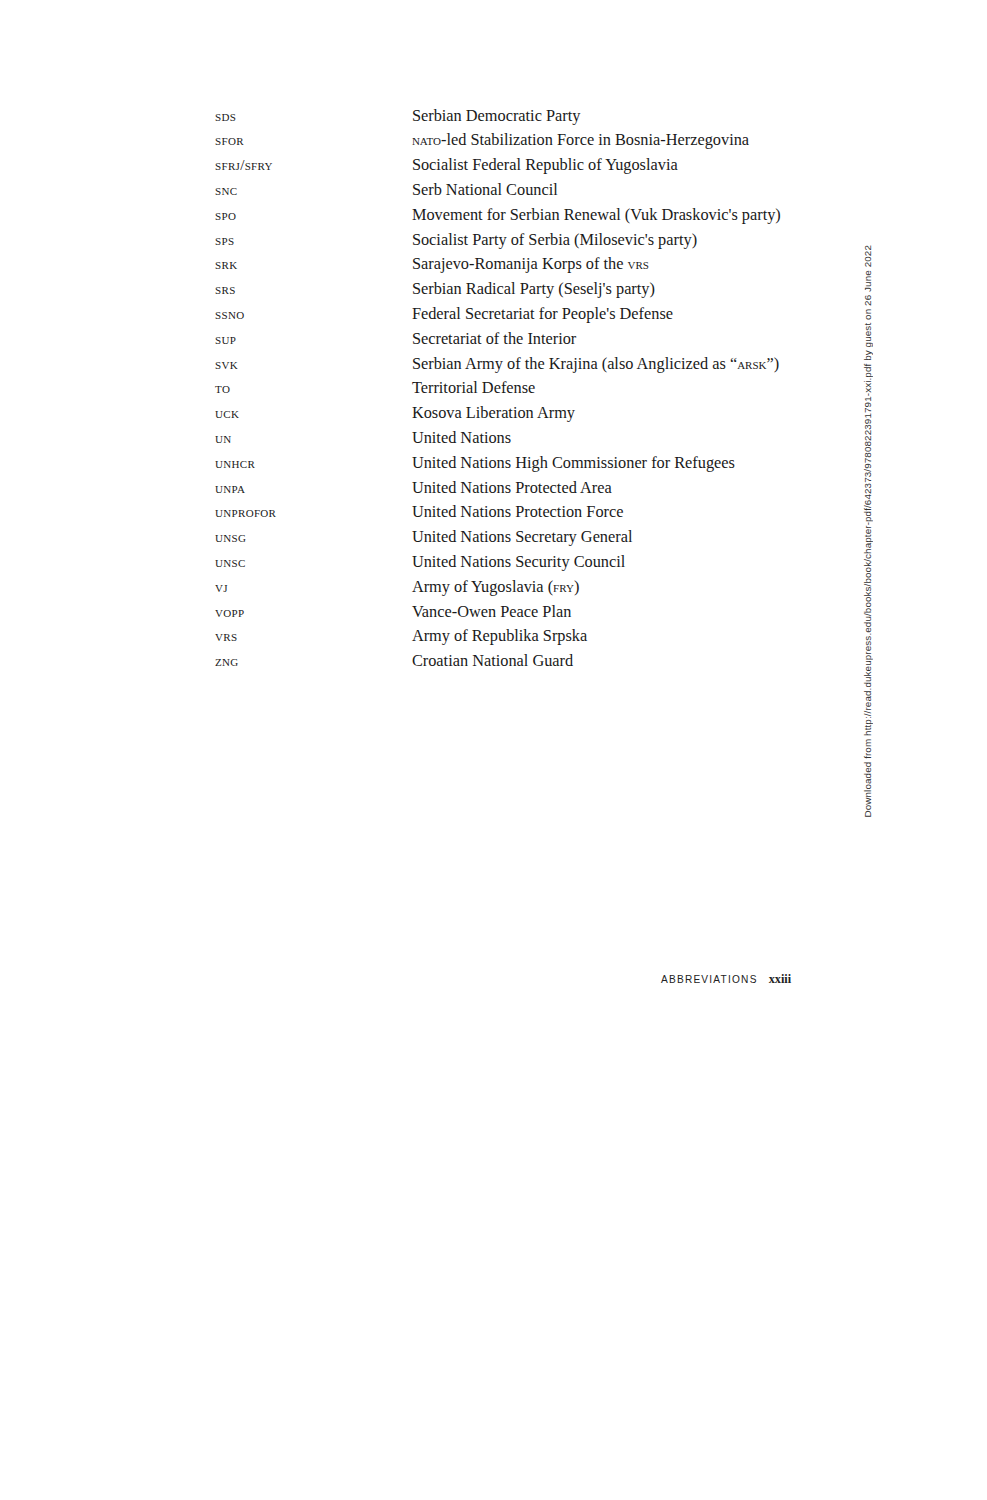SDS
Serbian Democratic Party
SFOR
NATO-led Stabilization Force in Bosnia-Herzegovina
SFRJ/SFRY
Socialist Federal Republic of Yugoslavia
SNC
Serb National Council
SPO
Movement for Serbian Renewal (Vuk Draskovic's party)
SPS
Socialist Party of Serbia (Milosevic's party)
SRK
Sarajevo-Romanija Korps of the VRS
SRS
Serbian Radical Party (Seselj's party)
SSNO
Federal Secretariat for People's Defense
SUP
Secretariat of the Interior
SVK
Serbian Army of the Krajina (also Anglicized as “ARSK”)
TO
Territorial Defense
UCK
Kosova Liberation Army
UN
United Nations
UNHCR
United Nations High Commissioner for Refugees
UNPA
United Nations Protected Area
UNPROFOR
United Nations Protection Force
UNSG
United Nations Secretary General
UNSC
United Nations Security Council
VJ
Army of Yugoslavia (FRY)
VOPP
Vance-Owen Peace Plan
VRS
Army of Republika Srpska
ZNG
Croatian National Guard
Downloaded from http://read.dukeupress.edu/books/book/chapter-pdf/642373/9780822391791-xxi.pdf by guest on 26 June 2022
ABBREVIATIONSxxiii